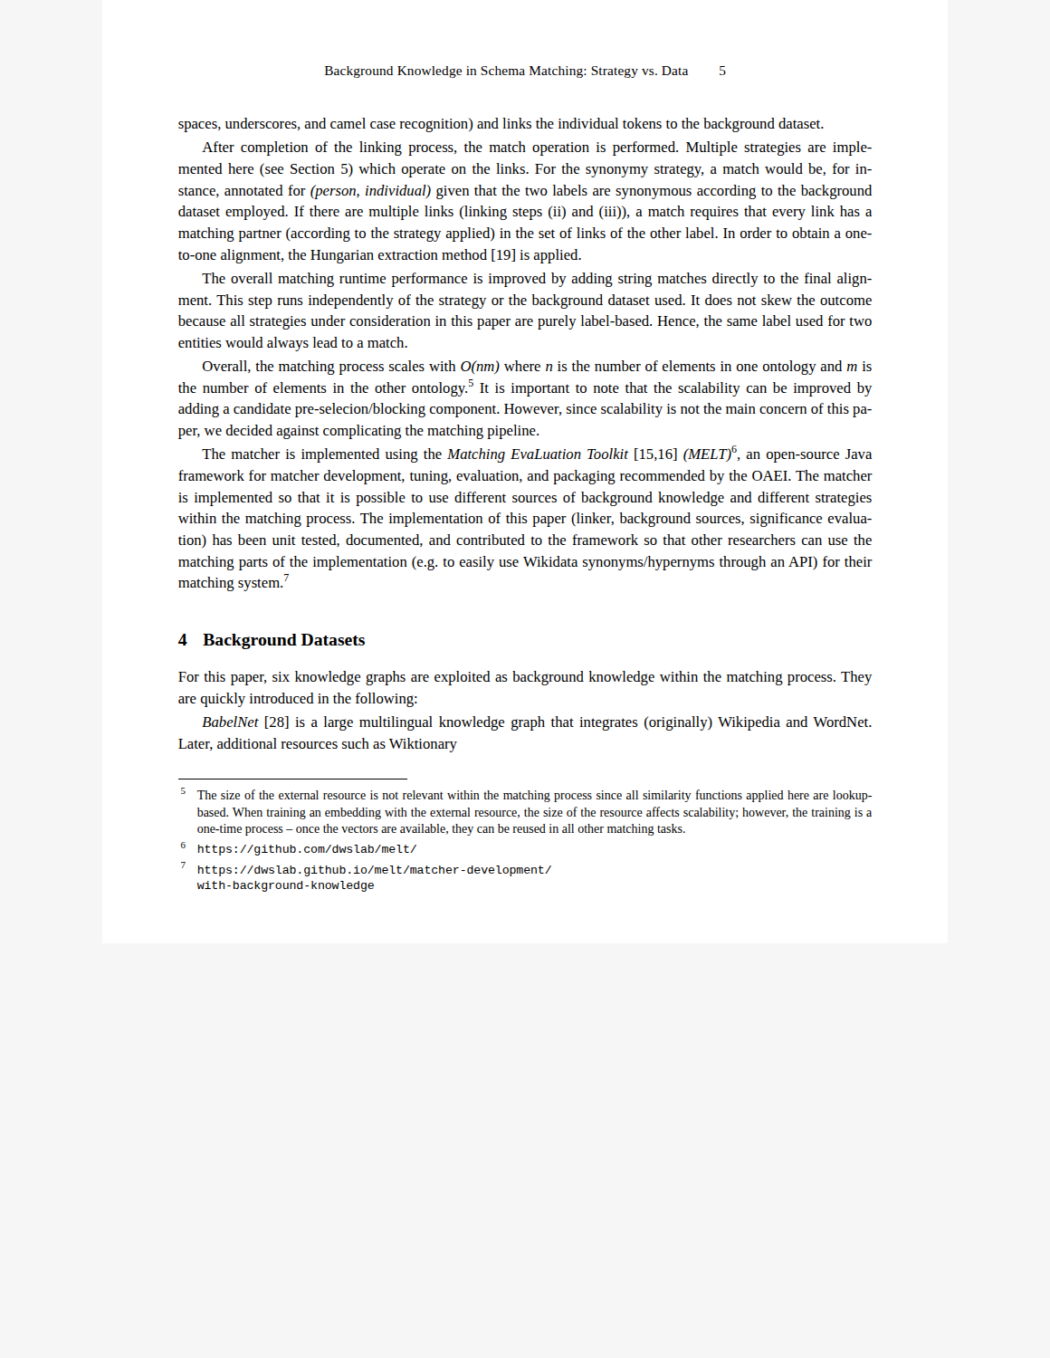Background Knowledge in Schema Matching: Strategy vs. Data 5
spaces, underscores, and camel case recognition) and links the individual tokens to the background dataset.
After completion of the linking process, the match operation is performed. Multiple strategies are implemented here (see Section 5) which operate on the links. For the synonymy strategy, a match would be, for instance, annotated for (person, individual) given that the two labels are synonymous according to the background dataset employed. If there are multiple links (linking steps (ii) and (iii)), a match requires that every link has a matching partner (according to the strategy applied) in the set of links of the other label. In order to obtain a one-to-one alignment, the Hungarian extraction method [19] is applied.
The overall matching runtime performance is improved by adding string matches directly to the final alignment. This step runs independently of the strategy or the background dataset used. It does not skew the outcome because all strategies under consideration in this paper are purely label-based. Hence, the same label used for two entities would always lead to a match.
Overall, the matching process scales with O(nm) where n is the number of elements in one ontology and m is the number of elements in the other ontology.5 It is important to note that the scalability can be improved by adding a candidate pre-selecion/blocking component. However, since scalability is not the main concern of this paper, we decided against complicating the matching pipeline.
The matcher is implemented using the Matching EvaLuation Toolkit [15,16] (MELT)6, an open-source Java framework for matcher development, tuning, evaluation, and packaging recommended by the OAEI. The matcher is implemented so that it is possible to use different sources of background knowledge and different strategies within the matching process. The implementation of this paper (linker, background sources, significance evaluation) has been unit tested, documented, and contributed to the framework so that other researchers can use the matching parts of the implementation (e.g. to easily use Wikidata synonyms/hypernyms through an API) for their matching system.7
4 Background Datasets
For this paper, six knowledge graphs are exploited as background knowledge within the matching process. They are quickly introduced in the following:
BabelNet [28] is a large multilingual knowledge graph that integrates (originally) Wikipedia and WordNet. Later, additional resources such as Wiktionary
The size of the external resource is not relevant within the matching process since all similarity functions applied here are lookup-based. When training an embedding with the external resource, the size of the resource affects scalability; however, the training is a one-time process – once the vectors are available, they can be reused in all other matching tasks.
https://github.com/dwslab/melt/
https://dwslab.github.io/melt/matcher-development/with-background-knowledge